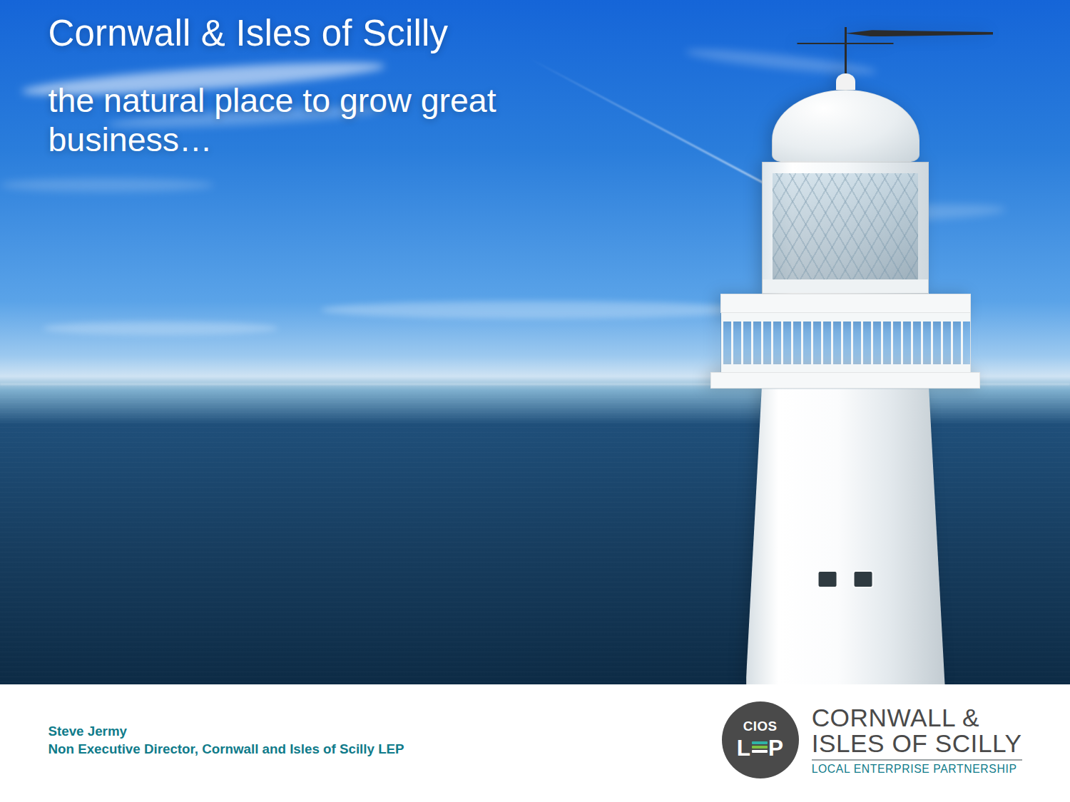Cornwall & Isles of Scilly
the natural place to grow great business…
Steve Jermy
Non Executive Director, Cornwall and Isles of Scilly LEP
CIOS L P
CORNWALL &
ISLES OF SCILLY
LOCAL ENTERPRISE PARTNERSHIP